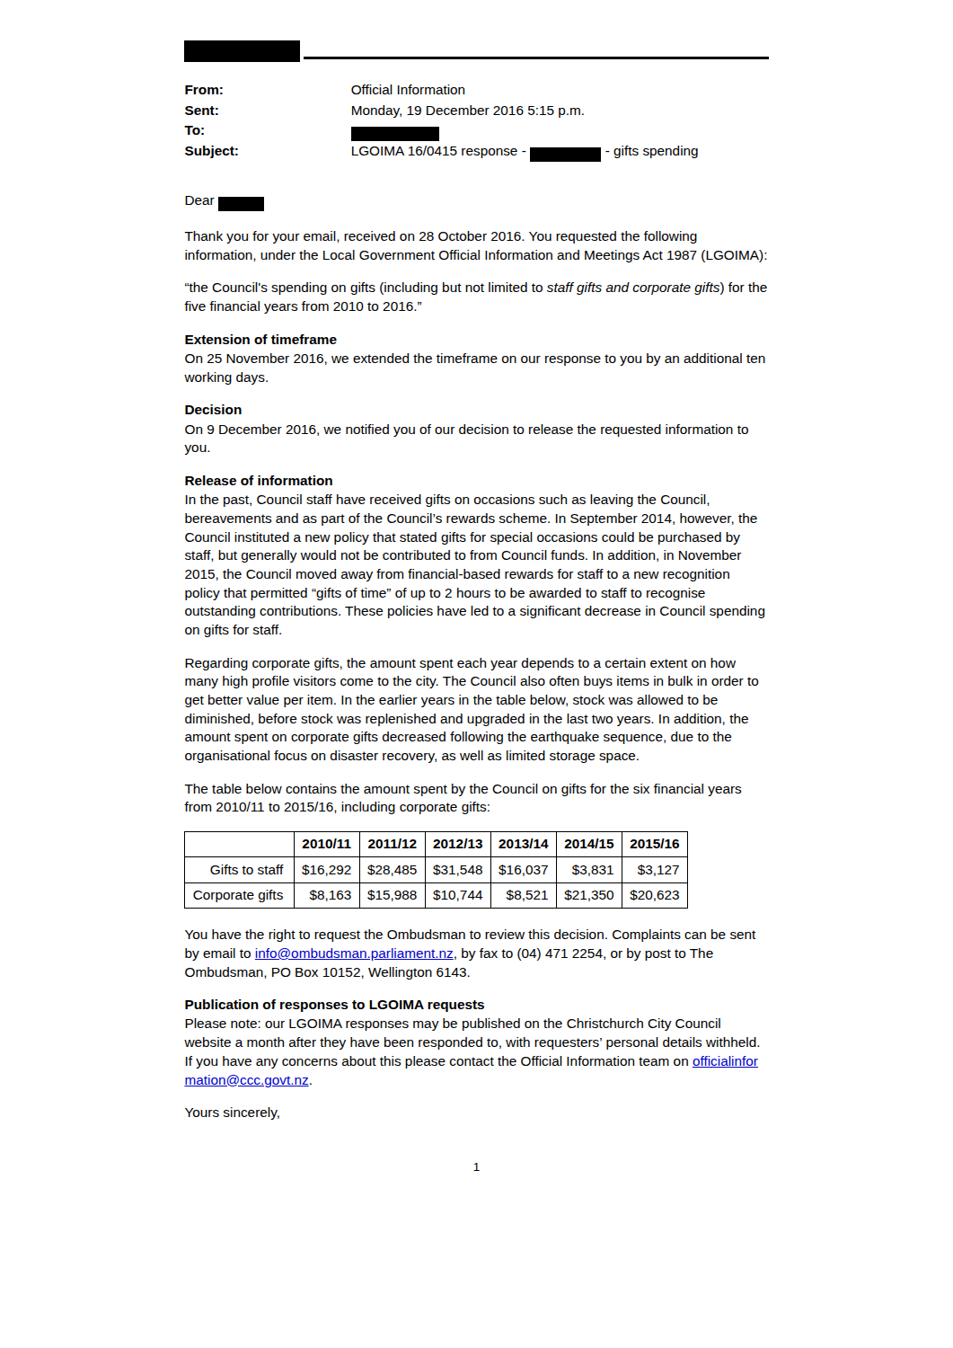| From: | Official Information |
| Sent: | Monday, 19 December 2016 5:15 p.m. |
| To: | |
| Subject: | LGOIMA 16/0415 response - - gifts spending |
Dear
Thank you for your email, received on 28 October 2016. You requested the following information, under the Local Government Official Information and Meetings Act 1987 (LGOIMA):
“the Council's spending on gifts (including but not limited to staff gifts and corporate gifts) for the five financial years from 2010 to 2016.”
Extension of timeframe
On 25 November 2016, we extended the timeframe on our response to you by an additional ten working days.
Decision
On 9 December 2016, we notified you of our decision to release the requested information to you.
Release of information
In the past, Council staff have received gifts on occasions such as leaving the Council, bereavements and as part of the Council’s rewards scheme. In September 2014, however, the Council instituted a new policy that stated gifts for special occasions could be purchased by staff, but generally would not be contributed to from Council funds. In addition, in November 2015, the Council moved away from financial-based rewards for staff to a new recognition policy that permitted “gifts of time” of up to 2 hours to be awarded to staff to recognise outstanding contributions. These policies have led to a significant decrease in Council spending on gifts for staff.
Regarding corporate gifts, the amount spent each year depends to a certain extent on how many high profile visitors come to the city. The Council also often buys items in bulk in order to get better value per item. In the earlier years in the table below, stock was allowed to be diminished, before stock was replenished and upgraded in the last two years. In addition, the amount spent on corporate gifts decreased following the earthquake sequence, due to the organisational focus on disaster recovery, as well as limited storage space.
The table below contains the amount spent by the Council on gifts for the six financial years from 2010/11 to 2015/16, including corporate gifts:
| | 2010/11 | 2011/12 | 2012/13 | 2013/14 | 2014/15 | 2015/16 |
| --- | --- | --- | --- | --- | --- | --- |
| Gifts to staff | $16,292 | $28,485 | $31,548 | $16,037 | $3,831 | $3,127 |
| Corporate gifts | $8,163 | $15,988 | $10,744 | $8,521 | $21,350 | $20,623 |
You have the right to request the Ombudsman to review this decision. Complaints can be sent by email to info@ombudsman.parliament.nz, by fax to (04) 471 2254, or by post to The Ombudsman, PO Box 10152, Wellington 6143.
Publication of responses to LGOIMA requests
Please note: our LGOIMA responses may be published on the Christchurch City Council website a month after they have been responded to, with requesters’ personal details withheld. If you have any concerns about this please contact the Official Information team on officialinformation@ccc.govt.nz.
Yours sincerely,
1